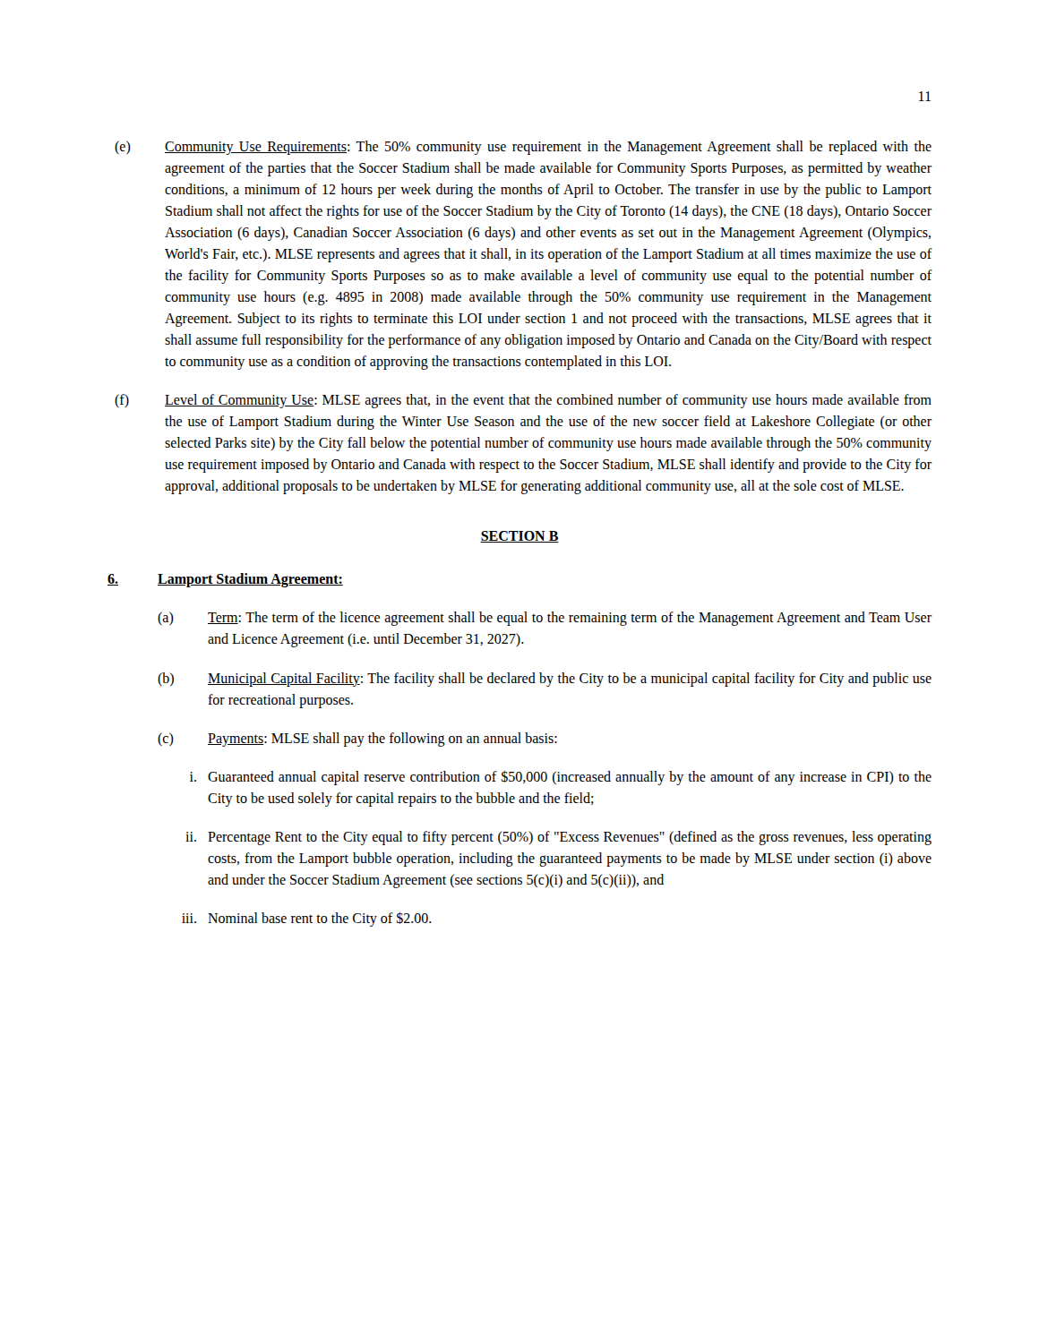11
(e)
Community Use Requirements: The 50% community use requirement in the Management Agreement shall be replaced with the agreement of the parties that the Soccer Stadium shall be made available for Community Sports Purposes, as permitted by weather conditions, a minimum of 12 hours per week during the months of April to October. The transfer in use by the public to Lamport Stadium shall not affect the rights for use of the Soccer Stadium by the City of Toronto (14 days), the CNE (18 days), Ontario Soccer Association (6 days), Canadian Soccer Association (6 days) and other events as set out in the Management Agreement (Olympics, World's Fair, etc.). MLSE represents and agrees that it shall, in its operation of the Lamport Stadium at all times maximize the use of the facility for Community Sports Purposes so as to make available a level of community use equal to the potential number of community use hours (e.g. 4895 in 2008) made available through the 50% community use requirement in the Management Agreement. Subject to its rights to terminate this LOI under section 1 and not proceed with the transactions, MLSE agrees that it shall assume full responsibility for the performance of any obligation imposed by Ontario and Canada on the City/Board with respect to community use as a condition of approving the transactions contemplated in this LOI.
(f)
Level of Community Use: MLSE agrees that, in the event that the combined number of community use hours made available from the use of Lamport Stadium during the Winter Use Season and the use of the new soccer field at Lakeshore Collegiate (or other selected Parks site) by the City fall below the potential number of community use hours made available through the 50% community use requirement imposed by Ontario and Canada with respect to the Soccer Stadium, MLSE shall identify and provide to the City for approval, additional proposals to be undertaken by MLSE for generating additional community use, all at the sole cost of MLSE.
SECTION B
6.
Lamport Stadium Agreement:
(a)
Term: The term of the licence agreement shall be equal to the remaining term of the Management Agreement and Team User and Licence Agreement (i.e. until December 31, 2027).
(b)
Municipal Capital Facility: The facility shall be declared by the City to be a municipal capital facility for City and public use for recreational purposes.
(c)
Payments: MLSE shall pay the following on an annual basis:
Guaranteed annual capital reserve contribution of $50,000 (increased annually by the amount of any increase in CPI) to the City to be used solely for capital repairs to the bubble and the field;
Percentage Rent to the City equal to fifty percent (50%) of "Excess Revenues" (defined as the gross revenues, less operating costs, from the Lamport bubble operation, including the guaranteed payments to be made by MLSE under section (i) above and under the Soccer Stadium Agreement (see sections 5(c)(i) and 5(c)(ii)), and
Nominal base rent to the City of $2.00.